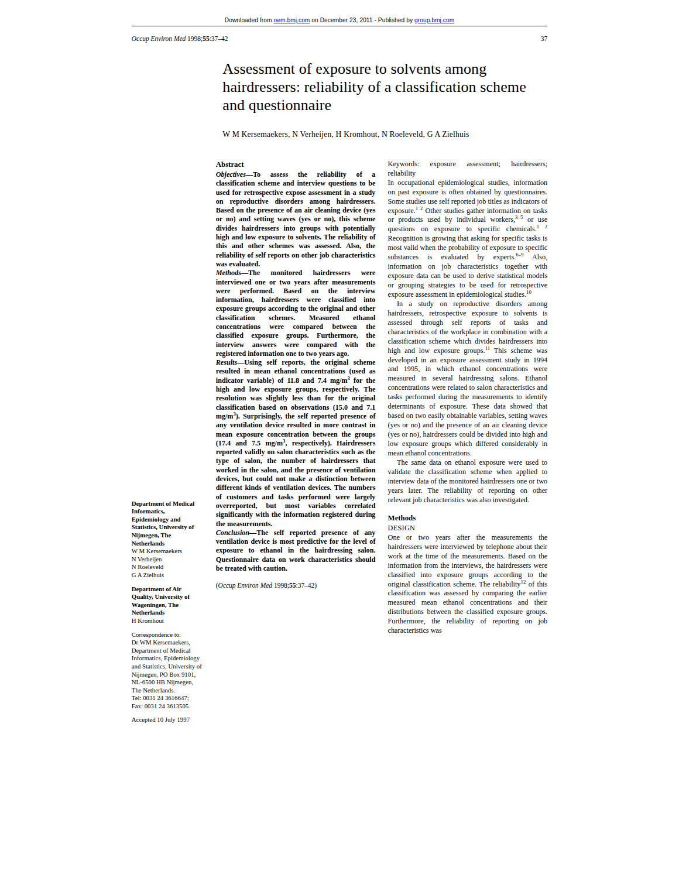Downloaded from oem.bmj.com on December 23, 2011 - Published by group.bmj.com
Occup Environ Med 1998;55:37–42
37
Assessment of exposure to solvents among
hairdressers: reliability of a classification scheme
and questionnaire
W M Kersemaekers, N Verheijen, H Kromhout, N Roeleveld, G A Zielhuis
Department of Medical Informatics, Epidemiology and Statistics, University of Nijmegen, The Netherlands
W M Kersemaekers
N Verheijen
N Roeleveld
G A Zielhuis
Department of Air Quality, University of Wageningen, The Netherlands
H Kromhout
Correspondence to:
Dr WM Kersemaekers, Department of Medical Informatics, Epidemiology and Statistics, University of Nijmegen, PO Box 9101, NL-6500 HB Nijmegen, The Netherlands.
Tel: 0031 24 3616647;
Fax: 0031 24 3613505.
Accepted 10 July 1997
Abstract
Objectives—To assess the reliability of a classification scheme and interview questions to be used for retrospective expose assessment in a study on reproductive disorders among hairdressers. Based on the presence of an air cleaning device (yes or no) and setting waves (yes or no), this scheme divides hairdressers into groups with potentially high and low exposure to solvents. The reliability of this and other schemes was assessed. Also, the reliability of self reports on other job characteristics was evaluated.
Methods—The monitored hairdressers were interviewed one or two years after measurements were performed. Based on the interview information, hairdressers were classified into exposure groups according to the original and other classification schemes. Measured ethanol concentrations were compared between the classified exposure groups. Furthermore, the interview answers were compared with the registered information one to two years ago.
Results—Using self reports, the original scheme resulted in mean ethanol concentrations (used as indicator variable) of 11.8 and 7.4 mg/m3 for the high and low exposure groups, respectively. The resolution was slightly less than for the original classification based on observations (15.0 and 7.1 mg/m3). Surprisingly, the self reported presence of any ventilation device resulted in more contrast in mean exposure concentration between the groups (17.4 and 7.5 mg/m3, respectively). Hairdressers reported validly on salon characteristics such as the type of salon, the number of hairdressers that worked in the salon, and the presence of ventilation devices, but could not make a distinction between different kinds of ventilation devices. The numbers of customers and tasks performed were largely overreported, but most variables correlated significantly with the information registered during the measurements.
Conclusion—The self reported presence of any ventilation device is most predictive for the level of exposure to ethanol in the hairdressing salon. Questionnaire data on work characteristics should be treated with caution.
(Occup Environ Med 1998;55:37–42)
Keywords: exposure assessment; hairdressers; reliability
In occupational epidemiological studies, information on past exposure is often obtained by questionnaires. Some studies use self reported job titles as indicators of exposure.1 2 Other studies gather information on tasks or products used by individual workers,3–5 or use questions on exposure to specific chemicals.1 2 Recognition is growing that asking for specific tasks is most valid when the probability of exposure to specific substances is evaluated by experts.6–9 Also, information on job characteristics together with exposure data can be used to derive statistical models or grouping strategies to be used for retrospective exposure assessment in epidemiological studies.10
In a study on reproductive disorders among hairdressers, retrospective exposure to solvents is assessed through self reports of tasks and characteristics of the workplace in combination with a classification scheme which divides hairdressers into high and low exposure groups.11 This scheme was developed in an exposure assessment study in 1994 and 1995, in which ethanol concentrations were measured in several hairdressing salons. Ethanol concentrations were related to salon characteristics and tasks performed during the measurements to identify determinants of exposure. These data showed that based on two easily obtainable variables, setting waves (yes or no) and the presence of an air cleaning device (yes or no), hairdressers could be divided into high and low exposure groups which differed considerably in mean ethanol concentrations.
The same data on ethanol exposure were used to validate the classification scheme when applied to interview data of the monitored hairdressers one or two years later. The reliability of reporting on other relevant job characteristics was also investigated.
Methods
DESIGN
One or two years after the measurements the hairdressers were interviewed by telephone about their work at the time of the measurements. Based on the information from the interviews, the hairdressers were classified into exposure groups according to the original classification scheme. The reliability12 of this classification was assessed by comparing the earlier measured mean ethanol concentrations and their distributions between the classified exposure groups. Furthermore, the reliability of reporting on job characteristics was